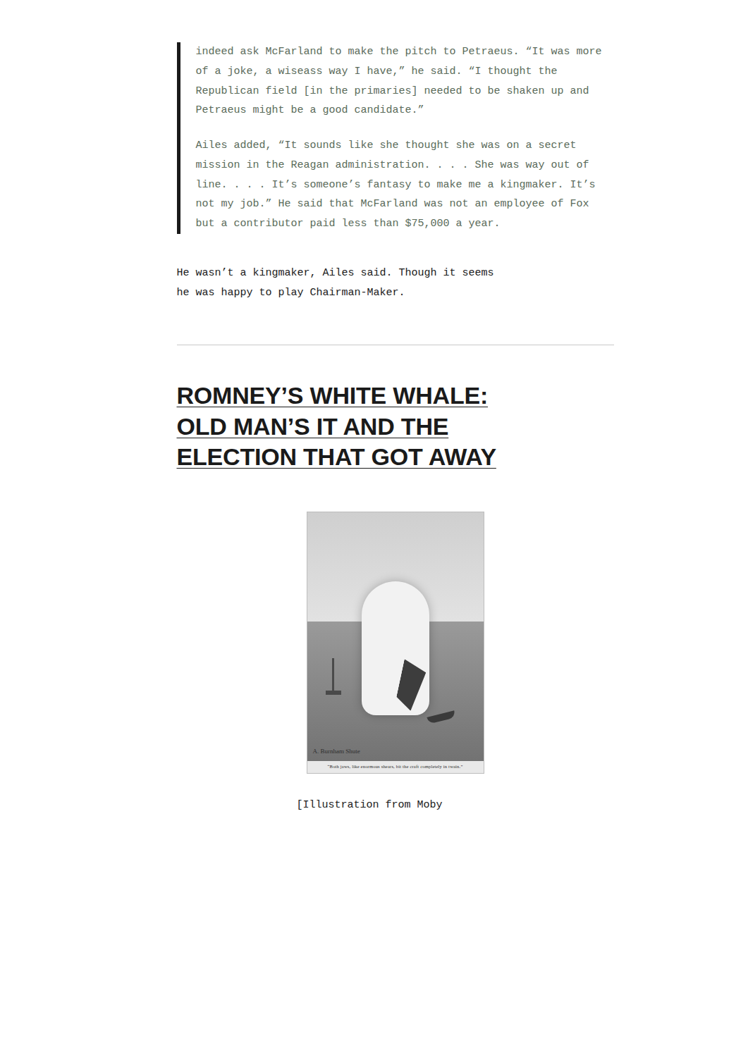indeed ask McFarland to make the pitch to Petraeus. “It was more of a joke, a wiseass way I have,” he said. “I thought the Republican field [in the primaries] needed to be shaken up and Petraeus might be a good candidate.”
Ailes added, “It sounds like she thought she was on a secret mission in the Reagan administration. . . . She was way out of line. . . . It’s someone’s fantasy to make me a kingmaker. It’s not my job.” He said that McFarland was not an employee of Fox but a contributor paid less than $75,000 a year.
He wasn’t a kingmaker, Ailes said. Though it seems he was happy to play Chairman-Maker.
ROMNEY’S WHITE WHALE: OLD MAN’S IT AND THE ELECTION THAT GOT AWAY
A. Burnham Shute
“Both jaws, like enormous shears, bit the craft completely in twain.”
[Illustration from Moby